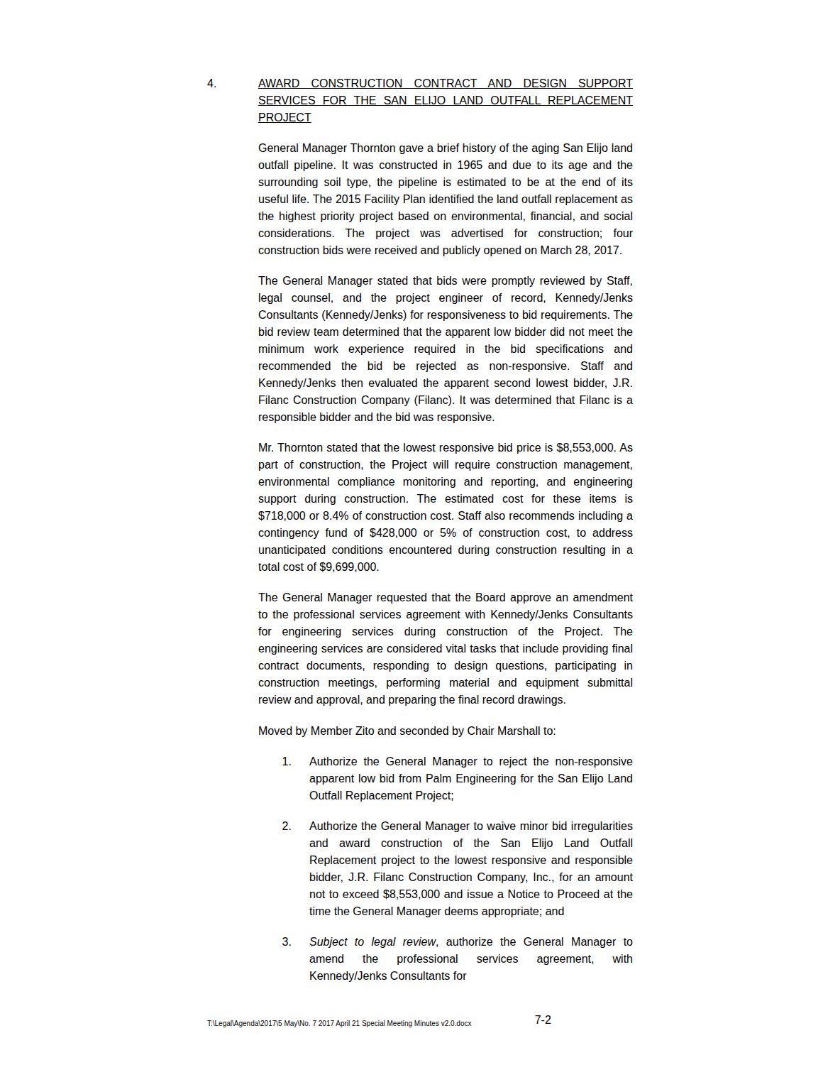4.
AWARD CONSTRUCTION CONTRACT AND DESIGN SUPPORT SERVICES FOR THE SAN ELIJO LAND OUTFALL REPLACEMENT PROJECT
General Manager Thornton gave a brief history of the aging San Elijo land outfall pipeline. It was constructed in 1965 and due to its age and the surrounding soil type, the pipeline is estimated to be at the end of its useful life. The 2015 Facility Plan identified the land outfall replacement as the highest priority project based on environmental, financial, and social considerations. The project was advertised for construction; four construction bids were received and publicly opened on March 28, 2017.
The General Manager stated that bids were promptly reviewed by Staff, legal counsel, and the project engineer of record, Kennedy/Jenks Consultants (Kennedy/Jenks) for responsiveness to bid requirements. The bid review team determined that the apparent low bidder did not meet the minimum work experience required in the bid specifications and recommended the bid be rejected as non-responsive. Staff and Kennedy/Jenks then evaluated the apparent second lowest bidder, J.R. Filanc Construction Company (Filanc). It was determined that Filanc is a responsible bidder and the bid was responsive.
Mr. Thornton stated that the lowest responsive bid price is $8,553,000. As part of construction, the Project will require construction management, environmental compliance monitoring and reporting, and engineering support during construction. The estimated cost for these items is $718,000 or 8.4% of construction cost. Staff also recommends including a contingency fund of $428,000 or 5% of construction cost, to address unanticipated conditions encountered during construction resulting in a total cost of $9,699,000.
The General Manager requested that the Board approve an amendment to the professional services agreement with Kennedy/Jenks Consultants for engineering services during construction of the Project. The engineering services are considered vital tasks that include providing final contract documents, responding to design questions, participating in construction meetings, performing material and equipment submittal review and approval, and preparing the final record drawings.
Moved by Member Zito and seconded by Chair Marshall to:
1.
Authorize the General Manager to reject the non-responsive apparent low bid from Palm Engineering for the San Elijo Land Outfall Replacement Project;
2.
Authorize the General Manager to waive minor bid irregularities and award construction of the San Elijo Land Outfall Replacement project to the lowest responsive and responsible bidder, J.R. Filanc Construction Company, Inc., for an amount not to exceed $8,553,000 and issue a Notice to Proceed at the time the General Manager deems appropriate; and
3.
Subject to legal review, authorize the General Manager to amend the professional services agreement, with Kennedy/Jenks Consultants for
T:\Legal\Agenda\2017\5 May\No. 7 2017 April 21 Special Meeting Minutes v2.0.docx
7-2